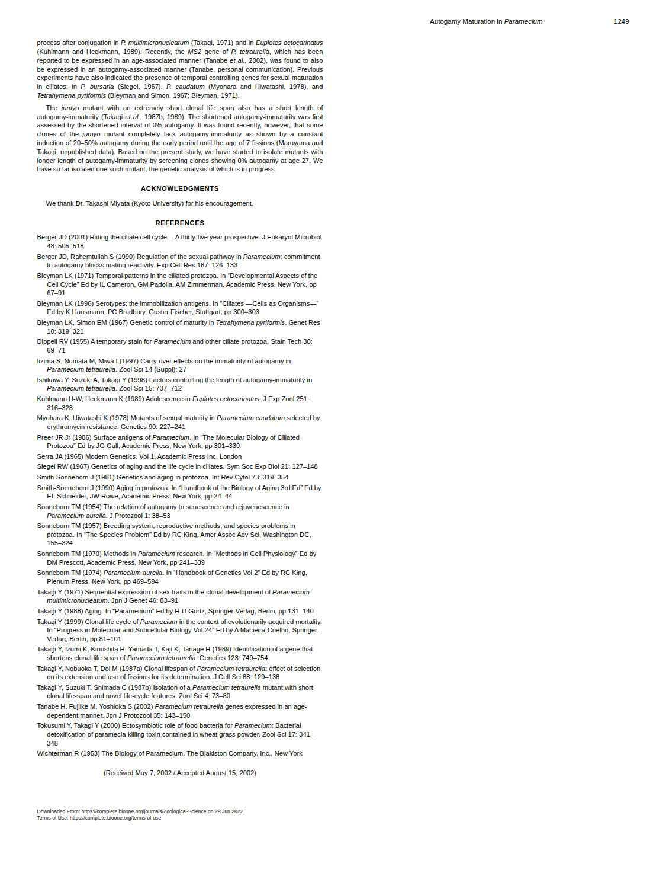Autogamy Maturation in Paramecium
1249
process after conjugation in P. multimicronucleatum (Takagi, 1971) and in Euplotes octocarinatus (Kuhlmann and Heckmann, 1989). Recently, the MS2 gene of P. tetraurelia, which has been reported to be expressed in an age-associated manner (Tanabe et al., 2002), was found to also be expressed in an autogamy-associated manner (Tanabe, personal communication). Previous experiments have also indicated the presence of temporal controlling genes for sexual maturation in ciliates; in P. bursaria (Siegel, 1967), P. caudatum (Myohara and Hiwatashi, 1978), and Tetrahymena pyriformis (Bleyman and Simon, 1967; Bleyman, 1971).
The jumyo mutant with an extremely short clonal life span also has a short length of autogamy-immaturity (Takagi et al., 1987b, 1989). The shortened autogamy-immaturity was first assessed by the shortened interval of 0% autogamy. It was found recently, however, that some clones of the jumyo mutant completely lack autogamy-immaturity as shown by a constant induction of 20–50% autogamy during the early period until the age of 7 fissions (Maruyama and Takagi, unpublished data). Based on the present study, we have started to isolate mutants with longer length of autogamy-immaturity by screening clones showing 0% autogamy at age 27. We have so far isolated one such mutant, the genetic analysis of which is in progress.
ACKNOWLEDGMENTS
We thank Dr. Takashi Miyata (Kyoto University) for his encouragement.
REFERENCES
Berger JD (2001) Riding the ciliate cell cycle— A thirty-five year prospective. J Eukaryot Microbiol 48: 505–518
Berger JD, Rahemtullah S (1990) Regulation of the sexual pathway in Paramecium: commitment to autogamy blocks mating reactivity. Exp Cell Res 187: 126–133
Bleyman LK (1971) Temporal patterns in the ciliated protozoa. In “Developmental Aspects of the Cell Cycle” Ed by IL Cameron, GM Padolla, AM Zimmerman, Academic Press, New York, pp 67–91
Bleyman LK (1996) Serotypes: the immobilization antigens. In “Ciliates —Cells as Organisms—” Ed by K Hausmann, PC Bradbury, Guster Fischer, Stuttgart, pp 300–303
Bleyman LK, Simon EM (1967) Genetic control of maturity in Tetrahymena pyriformis. Genet Res 10: 319–321
Dippell RV (1955) A temporary stain for Paramecium and other ciliate protozoa. Stain Tech 30: 69–71
Iizima S, Numata M, Miwa I (1997) Carry-over effects on the immaturity of autogamy in Paramecium tetraurelia. Zool Sci 14 (Suppl): 27
Ishikawa Y, Suzuki A, Takagi Y (1998) Factors controlling the length of autogamy-immaturity in Paramecium tetraurelia. Zool Sci 15: 707–712
Kuhlmann H-W, Heckmann K (1989) Adolescence in Euplotes octocarinatus. J Exp Zool 251: 316–328
Myohara K, Hiwatashi K (1978) Mutants of sexual maturity in Paramecium caudatum selected by erythromycin resistance. Genetics 90: 227–241
Preer JR Jr (1986) Surface antigens of Paramecium. In “The Molecular Biology of Ciliated Protozoa” Ed by JG Gall, Academic Press, New York, pp 301–339
Serra JA (1965) Modern Genetics. Vol 1, Academic Press Inc, London
Siegel RW (1967) Genetics of aging and the life cycle in ciliates. Sym Soc Exp Biol 21: 127–148
Smith-Sonneborn J (1981) Genetics and aging in protozoa. Int Rev Cytol 73: 319–354
Smith-Sonneborn J (1990) Aging in protozoa. In “Handbook of the Biology of Aging 3rd Ed” Ed by EL Schneider, JW Rowe, Academic Press, New York, pp 24–44
Sonneborn TM (1954) The relation of autogamy to senescence and rejuvenescence in Paramecium aurelia. J Protozool 1: 38–53
Sonneborn TM (1957) Breeding system, reproductive methods, and species problems in protozoa. In “The Species Problem” Ed by RC King, Amer Assoc Adv Sci, Washington DC, 155–324
Sonneborn TM (1970) Methods in Paramecium research. In “Methods in Cell Physiology” Ed by DM Prescott, Academic Press, New York, pp 241–339
Sonneborn TM (1974) Paramecium aurelia. In “Handbook of Genetics Vol 2” Ed by RC King, Plenum Press, New York, pp 469–594
Takagi Y (1971) Sequential expression of sex-traits in the clonal development of Paramecium multimicronucleatum. Jpn J Genet 46: 83–91
Takagi Y (1988) Aging. In “Paramecium” Ed by H-D Görtz, Springer-Verlag, Berlin, pp 131–140
Takagi Y (1999) Clonal life cycle of Paramecium in the context of evolutionarily acquired mortality. In “Progress in Molecular and Subcellular Biology Vol 24” Ed by A Macieira-Coelho, Springer-Verlag, Berlin, pp 81–101
Takagi Y, Izumi K, Kinoshita H, Yamada T, Kaji K, Tanage H (1989) Identification of a gene that shortens clonal life span of Paramecium tetraurelia. Genetics 123: 749–754
Takagi Y, Nobuoka T, Doi M (1987a) Clonal lifespan of Paramecium tetraurelia: effect of selection on its extension and use of fissions for its determination. J Cell Sci 88: 129–138
Takagi Y, Suzuki T, Shimada C (1987b) Isolation of a Paramecium tetraurelia mutant with short clonal life-span and novel life-cycle features. Zool Sci 4: 73–80
Tanabe H, Fujiike M, Yoshioka S (2002) Paramecium tetraurelia genes expressed in an age-dependent manner. Jpn J Protozool 35: 143–150
Tokusumi Y, Takagi Y (2000) Ectosymbiotic role of food bacteria for Paramecium: Bacterial detoxification of paramecia-killing toxin contained in wheat grass powder. Zool Sci 17: 341–348
Wichterman R (1953) The Biology of Paramecium. The Blakiston Company, Inc., New York
(Received May 7, 2002 / Accepted August 15, 2002)
Downloaded From: https://complete.bioone.org/journals/Zoological-Science on 29 Jun 2022
Terms of Use: https://complete.bioone.org/terms-of-use